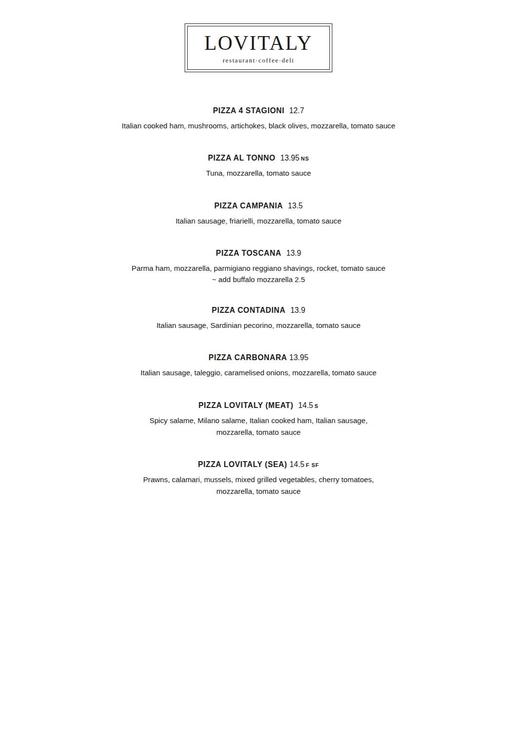LOVITALY
restaurant·coffee·deli
PIZZA 4 STAGIONI 12.7
Italian cooked ham, mushrooms, artichokes, black olives, mozzarella, tomato sauce
PIZZA AL TONNO 13.95 NS
Tuna, mozzarella, tomato sauce
PIZZA CAMPANIA 13.5
Italian sausage, friarielli, mozzarella, tomato sauce
PIZZA TOSCANA 13.9
Parma ham, mozzarella, parmigiano reggiano shavings, rocket, tomato sauce
~ add buffalo mozzarella 2.5
PIZZA CONTADINA 13.9
Italian sausage, Sardinian pecorino, mozzarella, tomato sauce
PIZZA CARBONARA 13.95
Italian sausage, taleggio, caramelised onions, mozzarella, tomato sauce
PIZZA LOVITALY (MEAT) 14.5 S
Spicy salame, Milano salame, Italian cooked ham, Italian sausage,
mozzarella, tomato sauce
PIZZA LOVITALY (SEA) 14.5 F SF
Prawns, calamari, mussels, mixed grilled vegetables, cherry tomatoes,
mozzarella, tomato sauce